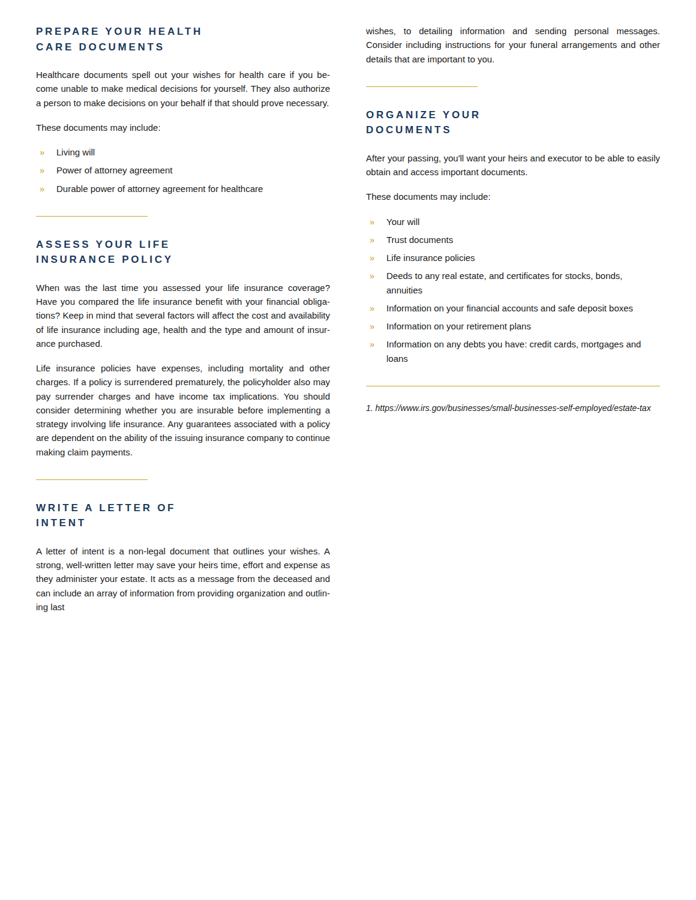Prepare Your Health
Care Documents
Healthcare documents spell out your wishes for health care if you become unable to make medical decisions for yourself. They also authorize a person to make decisions on your behalf if that should prove necessary.
These documents may include:
Living will
Power of attorney agreement
Durable power of attorney agreement for healthcare
Assess Your Life
Insurance Policy
When was the last time you assessed your life insurance coverage? Have you compared the life insurance benefit with your financial obligations? Keep in mind that several factors will affect the cost and availability of life insurance including age, health and the type and amount of insurance purchased.
Life insurance policies have expenses, including mortality and other charges. If a policy is surrendered prematurely, the policyholder also may pay surrender charges and have income tax implications. You should consider determining whether you are insurable before implementing a strategy involving life insurance. Any guarantees associated with a policy are dependent on the ability of the issuing insurance company to continue making claim payments.
Write a Letter of
Intent
A letter of intent is a non-legal document that outlines your wishes. A strong, well-written letter may save your heirs time, effort and expense as they administer your estate. It acts as a message from the deceased and can include an array of information from providing organization and outlining last
wishes, to detailing information and sending personal messages. Consider including instructions for your funeral arrangements and other details that are important to you.
Organize Your
Documents
After your passing, you'll want your heirs and executor to be able to easily obtain and access important documents.
These documents may include:
Your will
Trust documents
Life insurance policies
Deeds to any real estate, and certificates for stocks, bonds, annuities
Information on your financial accounts and safe deposit boxes
Information on your retirement plans
Information on any debts you have: credit cards, mortgages and loans
1. https://www.irs.gov/businesses/small-businesses-self-employed/estate-tax